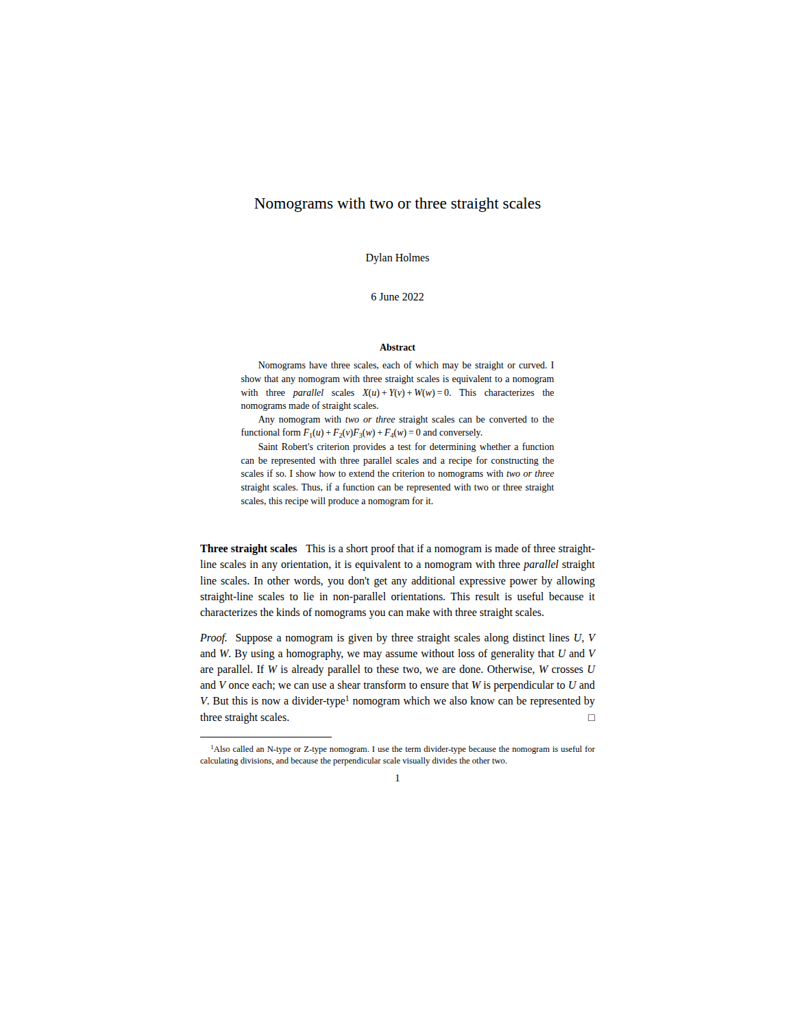Nomograms with two or three straight scales
Dylan Holmes
6 June 2022
Abstract
Nomograms have three scales, each of which may be straight or curved. I show that any nomogram with three straight scales is equivalent to a nomogram with three parallel scales X(u) + Y(v) + W(w) = 0. This characterizes the nomograms made of straight scales.
Any nomogram with two or three straight scales can be converted to the functional form F1(u) + F2(v)F3(w) + F4(w) = 0 and conversely.
Saint Robert's criterion provides a test for determining whether a function can be represented with three parallel scales and a recipe for constructing the scales if so. I show how to extend the criterion to nomograms with two or three straight scales. Thus, if a function can be represented with two or three straight scales, this recipe will produce a nomogram for it.
Three straight scales This is a short proof that if a nomogram is made of three straight-line scales in any orientation, it is equivalent to a nomogram with three parallel straight line scales. In other words, you don't get any additional expressive power by allowing straight-line scales to lie in non-parallel orientations. This result is useful because it characterizes the kinds of nomograms you can make with three straight scales.
Proof. Suppose a nomogram is given by three straight scales along distinct lines U, V and W. By using a homography, we may assume without loss of generality that U and V are parallel. If W is already parallel to these two, we are done. Otherwise, W crosses U and V once each; we can use a shear transform to ensure that W is perpendicular to U and V. But this is now a divider-type1 nomogram which we also know can be represented by three straight scales.□
1Also called an N-type or Z-type nomogram. I use the term divider-type because the nomogram is useful for calculating divisions, and because the perpendicular scale visually divides the other two.
1